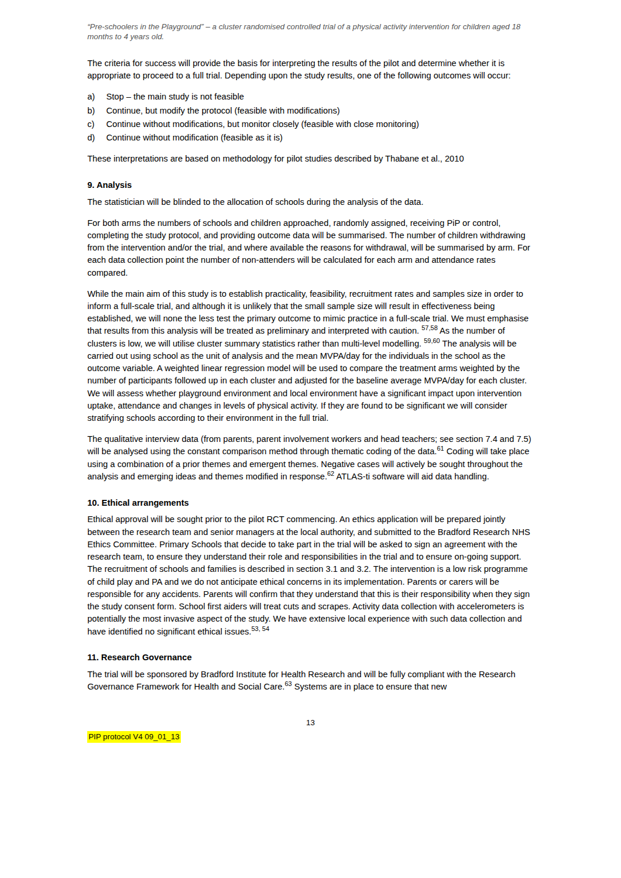“Pre-schoolers in the Playground” – a cluster randomised controlled trial of a physical activity intervention for children aged 18 months to 4 years old.
The criteria for success will provide the basis for interpreting the results of the pilot and determine whether it is appropriate to proceed to a full trial. Depending upon the study results, one of the following outcomes will occur:
a) Stop – the main study is not feasible
b) Continue, but modify the protocol (feasible with modifications)
c) Continue without modifications, but monitor closely (feasible with close monitoring)
d) Continue without modification (feasible as it is)
These interpretations are based on methodology for pilot studies described by Thabane et al., 2010
9. Analysis
The statistician will be blinded to the allocation of schools during the analysis of the data.
For both arms the numbers of schools and children approached, randomly assigned, receiving PiP or control, completing the study protocol, and providing outcome data will be summarised. The number of children withdrawing from the intervention and/or the trial, and where available the reasons for withdrawal, will be summarised by arm. For each data collection point the number of non-attenders will be calculated for each arm and attendance rates compared.
While the main aim of this study is to establish practicality, feasibility, recruitment rates and samples size in order to inform a full-scale trial, and although it is unlikely that the small sample size will result in effectiveness being established, we will none the less test the primary outcome to mimic practice in a full-scale trial. We must emphasise that results from this analysis will be treated as preliminary and interpreted with caution. 57,58 As the number of clusters is low, we will utilise cluster summary statistics rather than multi-level modelling. 59,60 The analysis will be carried out using school as the unit of analysis and the mean MVPA/day for the individuals in the school as the outcome variable. A weighted linear regression model will be used to compare the treatment arms weighted by the number of participants followed up in each cluster and adjusted for the baseline average MVPA/day for each cluster. We will assess whether playground environment and local environment have a significant impact upon intervention uptake, attendance and changes in levels of physical activity. If they are found to be significant we will consider stratifying schools according to their environment in the full trial.
The qualitative interview data (from parents, parent involvement workers and head teachers; see section 7.4 and 7.5) will be analysed using the constant comparison method through thematic coding of the data.61 Coding will take place using a combination of a prior themes and emergent themes. Negative cases will actively be sought throughout the analysis and emerging ideas and themes modified in response.62 ATLAS-ti software will aid data handling.
10. Ethical arrangements
Ethical approval will be sought prior to the pilot RCT commencing. An ethics application will be prepared jointly between the research team and senior managers at the local authority, and submitted to the Bradford Research NHS Ethics Committee. Primary Schools that decide to take part in the trial will be asked to sign an agreement with the research team, to ensure they understand their role and responsibilities in the trial and to ensure on-going support. The recruitment of schools and families is described in section 3.1 and 3.2. The intervention is a low risk programme of child play and PA and we do not anticipate ethical concerns in its implementation. Parents or carers will be responsible for any accidents. Parents will confirm that they understand that this is their responsibility when they sign the study consent form. School first aiders will treat cuts and scrapes. Activity data collection with accelerometers is potentially the most invasive aspect of the study. We have extensive local experience with such data collection and have identified no significant ethical issues.53, 54
11. Research Governance
The trial will be sponsored by Bradford Institute for Health Research and will be fully compliant with the Research Governance Framework for Health and Social Care.63 Systems are in place to ensure that new
13
PIP protocol V4 09_01_13